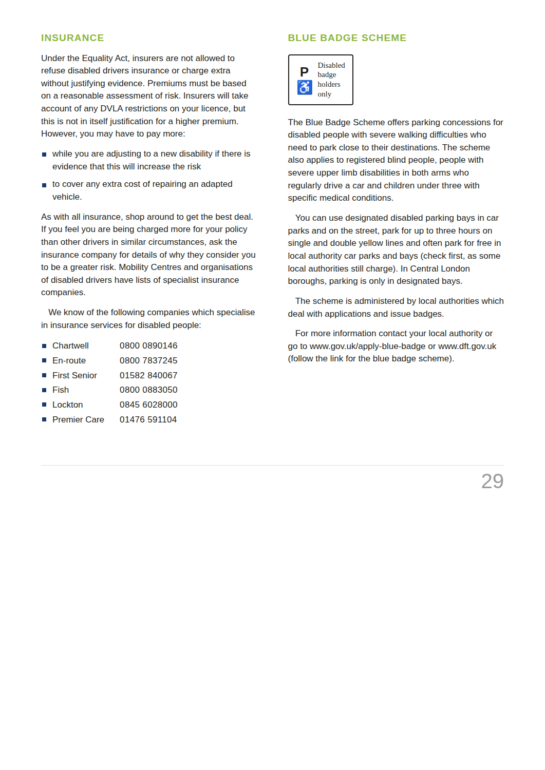Insurance
Under the Equality Act, insurers are not allowed to refuse disabled drivers insurance or charge extra without justifying evidence. Premiums must be based on a reasonable assessment of risk. Insurers will take account of any DVLA restrictions on your licence, but this is not in itself justification for a higher premium. However, you may have to pay more:
while you are adjusting to a new disability if there is evidence that this will increase the risk
to cover any extra cost of repairing an adapted vehicle.
As with all insurance, shop around to get the best deal. If you feel you are being charged more for your policy than other drivers in similar circumstances, ask the insurance company for details of why they consider you to be a greater risk. Mobility Centres and organisations of disabled drivers have lists of specialist insurance companies.
We know of the following companies which specialise in insurance services for disabled people:
| Chartwell | 0800 0890146 |
| En-route | 0800 7837245 |
| First Senior | 01582 840067 |
| Fish | 0800 0883050 |
| Lockton | 0845 6028000 |
| Premier Care | 01476 591104 |
Blue Badge Scheme
P ♿
Disabled
badge
holders
only
The Blue Badge Scheme offers parking concessions for disabled people with severe walking difficulties who need to park close to their destinations. The scheme also applies to registered blind people, people with severe upper limb disabilities in both arms who regularly drive a car and children under three with specific medical conditions.
You can use designated disabled parking bays in car parks and on the street, park for up to three hours on single and double yellow lines and often park for free in local authority car parks and bays (check first, as some local authorities still charge). In Central London boroughs, parking is only in designated bays.
The scheme is administered by local authorities which deal with applications and issue badges.
For more information contact your local authority or go to www.gov.uk/apply-blue-badge or www.dft.gov.uk (follow the link for the blue badge scheme).
29